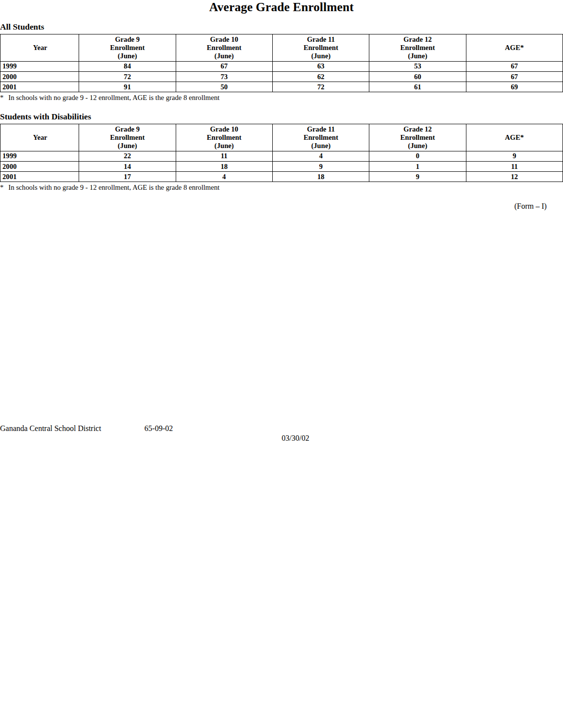Average Grade Enrollment
All Students
| Year | Grade 9 Enrollment (June) | Grade 10 Enrollment (June) | Grade 11 Enrollment (June) | Grade 12 Enrollment (June) | AGE* |
| --- | --- | --- | --- | --- | --- |
| 1999 | 84 | 67 | 63 | 53 | 67 |
| 2000 | 72 | 73 | 62 | 60 | 67 |
| 2001 | 91 | 50 | 72 | 61 | 69 |
*In schools with no grade 9 - 12 enrollment, AGE is the grade 8 enrollment
Students with Disabilities
| Year | Grade 9 Enrollment (June) | Grade 10 Enrollment (June) | Grade 11 Enrollment (June) | Grade 12 Enrollment (June) | AGE* |
| --- | --- | --- | --- | --- | --- |
| 1999 | 22 | 11 | 4 | 0 | 9 |
| 2000 | 14 | 18 | 9 | 1 | 11 |
| 2001 | 17 | 4 | 18 | 9 | 12 |
*In schools with no grade 9 - 12 enrollment, AGE is the grade 8 enrollment
(Form – I)
Gananda Central School District
65-09-02
03/30/02